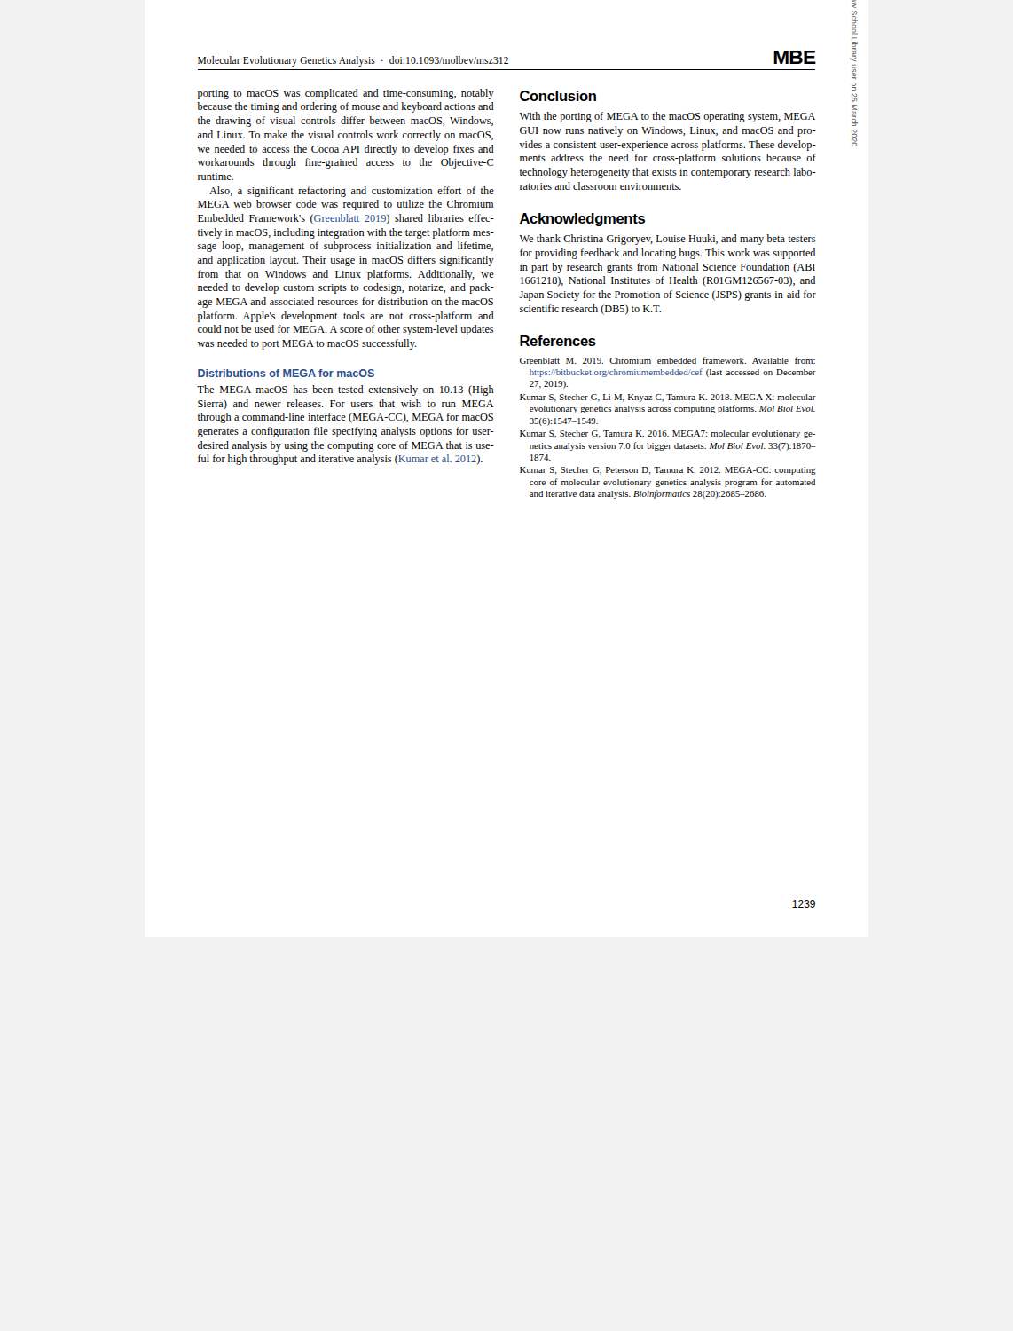Molecular Evolutionary Genetics Analysis · doi:10.1093/molbev/msz312
MBE
porting to macOS was complicated and time-consuming, notably because the timing and ordering of mouse and keyboard actions and the drawing of visual controls differ between macOS, Windows, and Linux. To make the visual controls work correctly on macOS, we needed to access the Cocoa API directly to develop fixes and workarounds through fine-grained access to the Objective-C runtime.
Also, a significant refactoring and customization effort of the MEGA web browser code was required to utilize the Chromium Embedded Framework's (Greenblatt 2019) shared libraries effectively in macOS, including integration with the target platform message loop, management of subprocess initialization and lifetime, and application layout. Their usage in macOS differs significantly from that on Windows and Linux platforms. Additionally, we needed to develop custom scripts to codesign, notarize, and package MEGA and associated resources for distribution on the macOS platform. Apple's development tools are not cross-platform and could not be used for MEGA. A score of other system-level updates was needed to port MEGA to macOS successfully.
Distributions of MEGA for macOS
The MEGA macOS has been tested extensively on 10.13 (High Sierra) and newer releases. For users that wish to run MEGA through a command-line interface (MEGA-CC), MEGA for macOS generates a configuration file specifying analysis options for user-desired analysis by using the computing core of MEGA that is useful for high throughput and iterative analysis (Kumar et al. 2012).
Conclusion
With the porting of MEGA to the macOS operating system, MEGA GUI now runs natively on Windows, Linux, and macOS and provides a consistent user-experience across platforms. These developments address the need for cross-platform solutions because of technology heterogeneity that exists in contemporary research laboratories and classroom environments.
Acknowledgments
We thank Christina Grigoryev, Louise Huuki, and many beta testers for providing feedback and locating bugs. This work was supported in part by research grants from National Science Foundation (ABI 1661218), National Institutes of Health (R01GM126567-03), and Japan Society for the Promotion of Science (JSPS) grants-in-aid for scientific research (DB5) to K.T.
References
Greenblatt M. 2019. Chromium embedded framework. Available from: https://bitbucket.org/chromiumembedded/cef (last accessed on December 27, 2019).
Kumar S, Stecher G, Li M, Knyaz C, Tamura K. 2018. MEGA X: molecular evolutionary genetics analysis across computing platforms. Mol Biol Evol. 35(6):1547–1549.
Kumar S, Stecher G, Tamura K. 2016. MEGA7: molecular evolutionary genetics analysis version 7.0 for bigger datasets. Mol Biol Evol. 33(7):1870–1874.
Kumar S, Stecher G, Peterson D, Tamura K. 2012. MEGA-CC: computing core of molecular evolutionary genetics analysis program for automated and iterative data analysis. Bioinformatics 28(20):2685–2686.
Downloaded from https://academic.oup.com/mbe/article-abstract/37/4/1237/5697095 by Temple University Law School Library user on 25 March 2020
1239